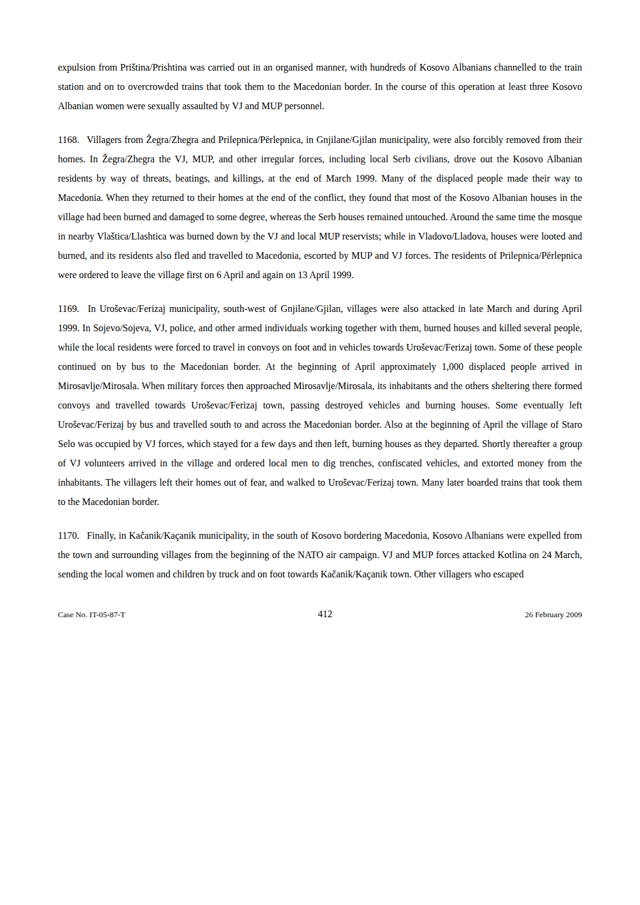expulsion from Priština/Prishtina was carried out in an organised manner, with hundreds of Kosovo Albanians channelled to the train station and on to overcrowded trains that took them to the Macedonian border. In the course of this operation at least three Kosovo Albanian women were sexually assaulted by VJ and MUP personnel.
1168. Villagers from Žegra/Zhegra and Prilepnica/Përlepnica, in Gnjilane/Gjilan municipality, were also forcibly removed from their homes. In Žegra/Zhegra the VJ, MUP, and other irregular forces, including local Serb civilians, drove out the Kosovo Albanian residents by way of threats, beatings, and killings, at the end of March 1999. Many of the displaced people made their way to Macedonia. When they returned to their homes at the end of the conflict, they found that most of the Kosovo Albanian houses in the village had been burned and damaged to some degree, whereas the Serb houses remained untouched. Around the same time the mosque in nearby Vlaštica/Llashtica was burned down by the VJ and local MUP reservists; while in Vladovo/Lladova, houses were looted and burned, and its residents also fled and travelled to Macedonia, escorted by MUP and VJ forces. The residents of Prilepnica/Përlepnica were ordered to leave the village first on 6 April and again on 13 April 1999.
1169. In Uroševac/Ferizaj municipality, south-west of Gnjilane/Gjilan, villages were also attacked in late March and during April 1999. In Sojevo/Sojeva, VJ, police, and other armed individuals working together with them, burned houses and killed several people, while the local residents were forced to travel in convoys on foot and in vehicles towards Uroševac/Ferizaj town. Some of these people continued on by bus to the Macedonian border. At the beginning of April approximately 1,000 displaced people arrived in Mirosavlje/Mirosala. When military forces then approached Mirosavlje/Mirosala, its inhabitants and the others sheltering there formed convoys and travelled towards Uroševac/Ferizaj town, passing destroyed vehicles and burning houses. Some eventually left Uroševac/Ferizaj by bus and travelled south to and across the Macedonian border. Also at the beginning of April the village of Staro Selo was occupied by VJ forces, which stayed for a few days and then left, burning houses as they departed. Shortly thereafter a group of VJ volunteers arrived in the village and ordered local men to dig trenches, confiscated vehicles, and extorted money from the inhabitants. The villagers left their homes out of fear, and walked to Uroševac/Ferizaj town. Many later boarded trains that took them to the Macedonian border.
1170. Finally, in Kačanik/Kaçanik municipality, in the south of Kosovo bordering Macedonia, Kosovo Albanians were expelled from the town and surrounding villages from the beginning of the NATO air campaign. VJ and MUP forces attacked Kotlina on 24 March, sending the local women and children by truck and on foot towards Kačanik/Kaçanik town. Other villagers who escaped
Case No. IT-05-87-T 412 26 February 2009